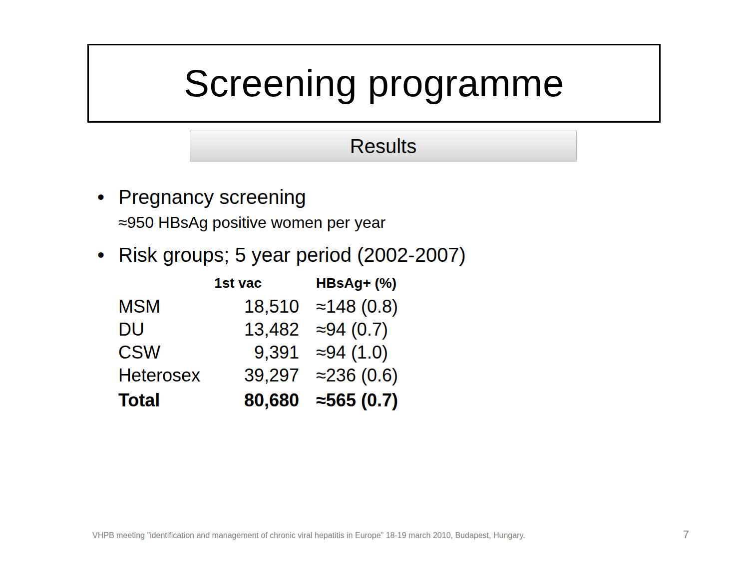Screening programme
Results
Pregnancy screening
≈950 HBsAg positive women per year
Risk groups; 5 year period (2002-2007)
| | 1st vac | HBsAg+ (%) |
| --- | --- | --- |
| MSM | 18,510 | ≈148 (0.8) |
| DU | 13,482 | ≈94 (0.7) |
| CSW | 9,391 | ≈94 (1.0) |
| Heterosex | 39,297 | ≈236 (0.6) |
| Total | 80,680 | ≈565 (0.7) |
VHPB meeting "identification and management of chronic viral hepatitis in Europe" 18-19 march 2010, Budapest, Hungary.
7